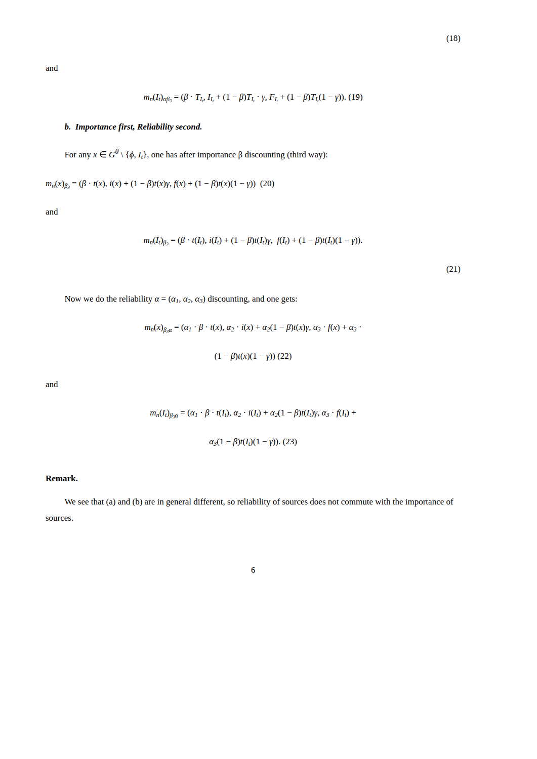(18)
and
mn(It)αβ3 = (β · TIt, IIt + (1 − β)TIt · γ, FIt + (1 − β)TIt(1 − γ)). (19)
b. Importance first, Reliability second.
For any x ∈ Gθ \ {ϕ, It}, one has after importance β discounting (third way):
mn(x)β3 = (β · t(x), i(x) + (1 − β)t(x)γ, f(x) + (1 − β)t(x)(1 − γ)) (20)
and
mn(It)β3 = (β · t(It), i(It) + (1 − β)t(It)γ, f(It) + (1 − β)t(It)(1 − γ)).
(21)
Now we do the reliability α = (α1, α2, α3) discounting, and one gets:
mn(x)β3α = (α1 · β · t(x), α2 · i(x) + α2(1 − β)t(x)γ, α3 · f(x) + α3 ·
(1 − β)t(x)(1 − γ)) (22)
and
mn(It)β3α = (α1 · β · t(It), α2 · i(It) + α2(1 − β)t(It)γ, α3 · f(It) +
α3(1 − β)t(It)(1 − γ)). (23)
Remark.
We see that (a) and (b) are in general different, so reliability of sources does not commute with the importance of sources.
6